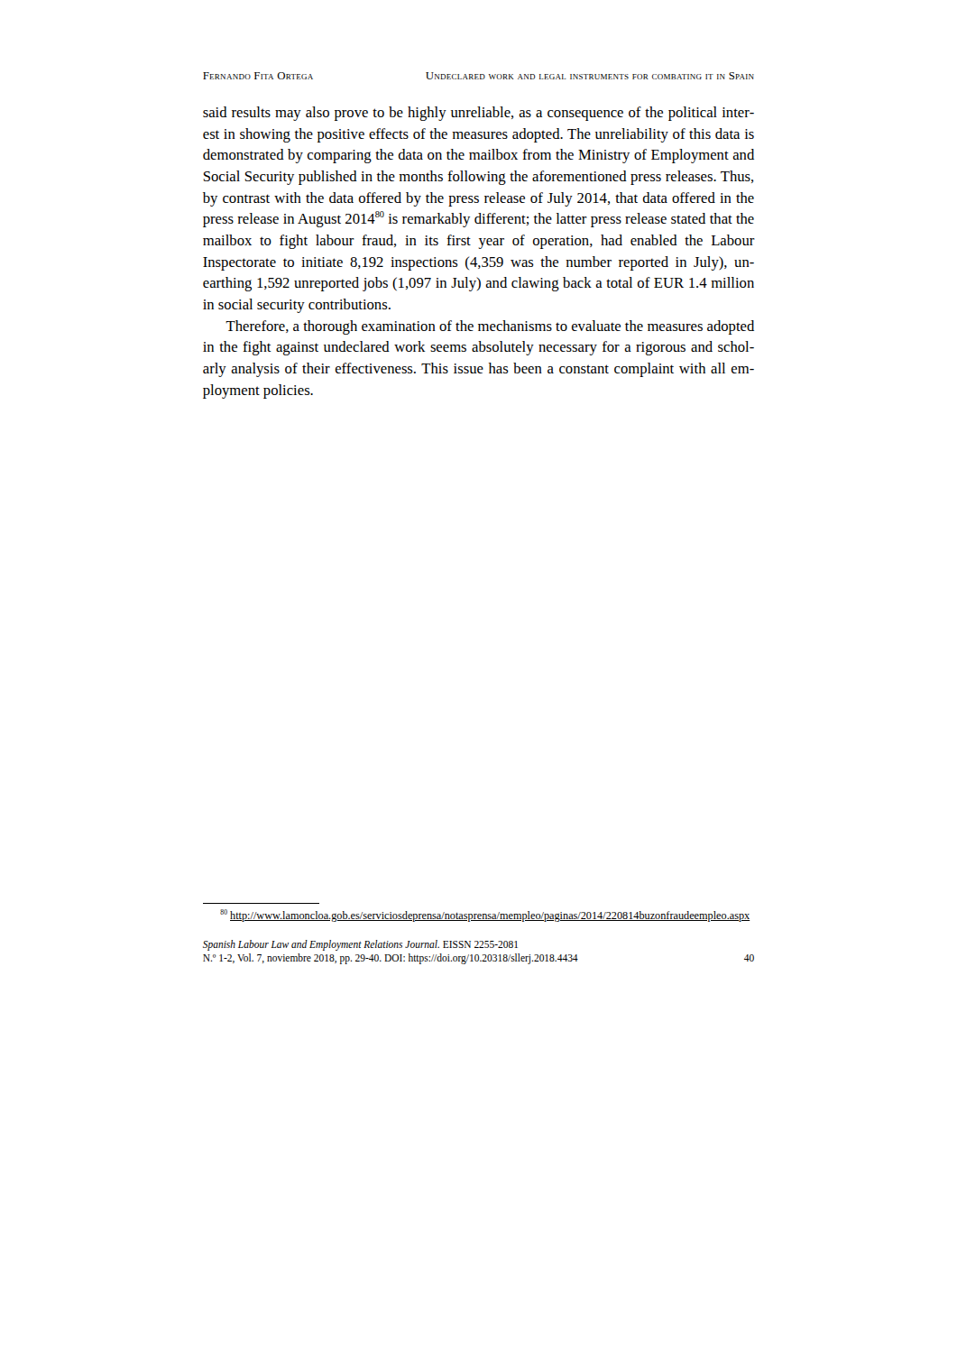Fernando Fita Ortega Undeclared work and legal instruments for combating it in Spain
said results may also prove to be highly unreliable, as a consequence of the political interest in showing the positive effects of the measures adopted. The unreliability of this data is demonstrated by comparing the data on the mailbox from the Ministry of Employment and Social Security published in the months following the aforementioned press releases. Thus, by contrast with the data offered by the press release of July 2014, that data offered in the press release in August 201480 is remarkably different; the latter press release stated that the mailbox to fight labour fraud, in its first year of operation, had enabled the Labour Inspectorate to initiate 8,192 inspections (4,359 was the number reported in July), unearthing 1,592 unreported jobs (1,097 in July) and clawing back a total of EUR 1.4 million in social security contributions.
Therefore, a thorough examination of the mechanisms to evaluate the measures adopted in the fight against undeclared work seems absolutely necessary for a rigorous and scholarly analysis of their effectiveness. This issue has been a constant complaint with all employment policies.
80 http://www.lamoncloa.gob.es/serviciosdeprensa/notasprensa/mempleo/paginas/2014/220814buzonfraudeempleo.aspx
Spanish Labour Law and Employment Relations Journal. EISSN 2255-2081
N.º 1-2, Vol. 7, noviembre 2018, pp. 29-40. DOI: https://doi.org/10.20318/sllerj.2018.4434
40